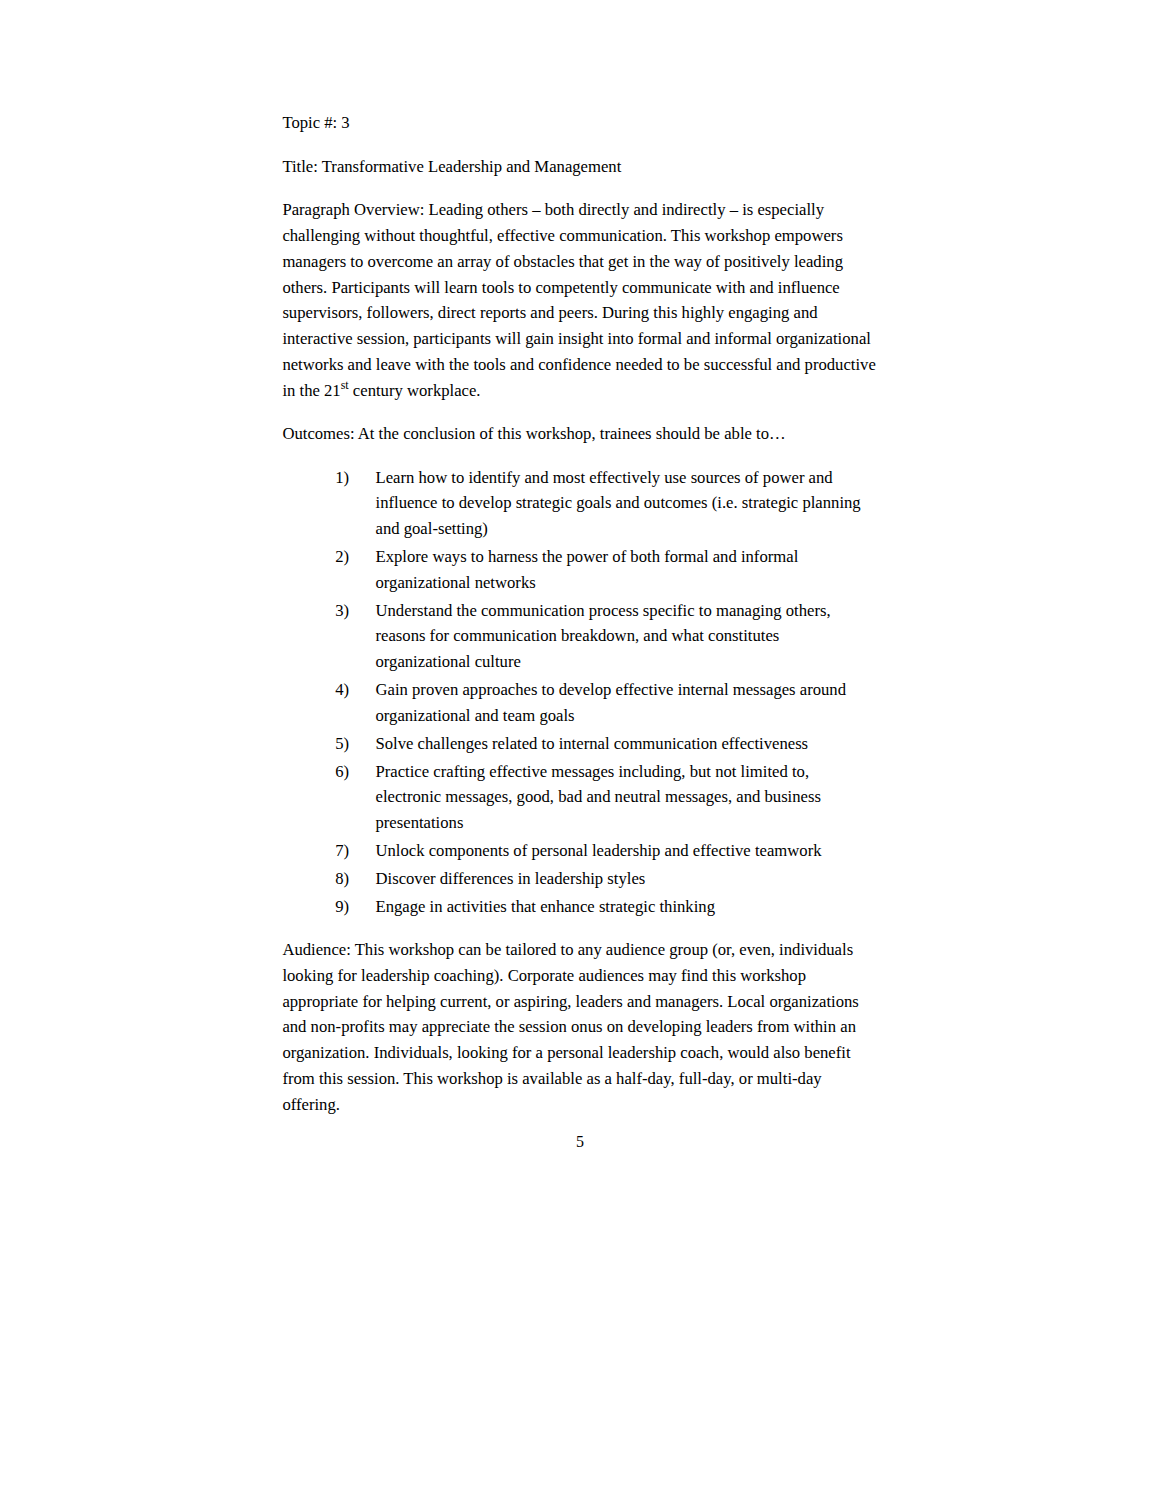Topic #: 3
Title: Transformative Leadership and Management
Paragraph Overview: Leading others – both directly and indirectly – is especially challenging without thoughtful, effective communication. This workshop empowers managers to overcome an array of obstacles that get in the way of positively leading others. Participants will learn tools to competently communicate with and influence supervisors, followers, direct reports and peers. During this highly engaging and interactive session, participants will gain insight into formal and informal organizational networks and leave with the tools and confidence needed to be successful and productive in the 21st century workplace.
Outcomes: At the conclusion of this workshop, trainees should be able to…
Learn how to identify and most effectively use sources of power and influence to develop strategic goals and outcomes (i.e. strategic planning and goal-setting)
Explore ways to harness the power of both formal and informal organizational networks
Understand the communication process specific to managing others, reasons for communication breakdown, and what constitutes organizational culture
Gain proven approaches to develop effective internal messages around organizational and team goals
Solve challenges related to internal communication effectiveness
Practice crafting effective messages including, but not limited to, electronic messages, good, bad and neutral messages, and business presentations
Unlock components of personal leadership and effective teamwork
Discover differences in leadership styles
Engage in activities that enhance strategic thinking
Audience: This workshop can be tailored to any audience group (or, even, individuals looking for leadership coaching). Corporate audiences may find this workshop appropriate for helping current, or aspiring, leaders and managers. Local organizations and non-profits may appreciate the session onus on developing leaders from within an organization. Individuals, looking for a personal leadership coach, would also benefit from this session. This workshop is available as a half-day, full-day, or multi-day offering.
5